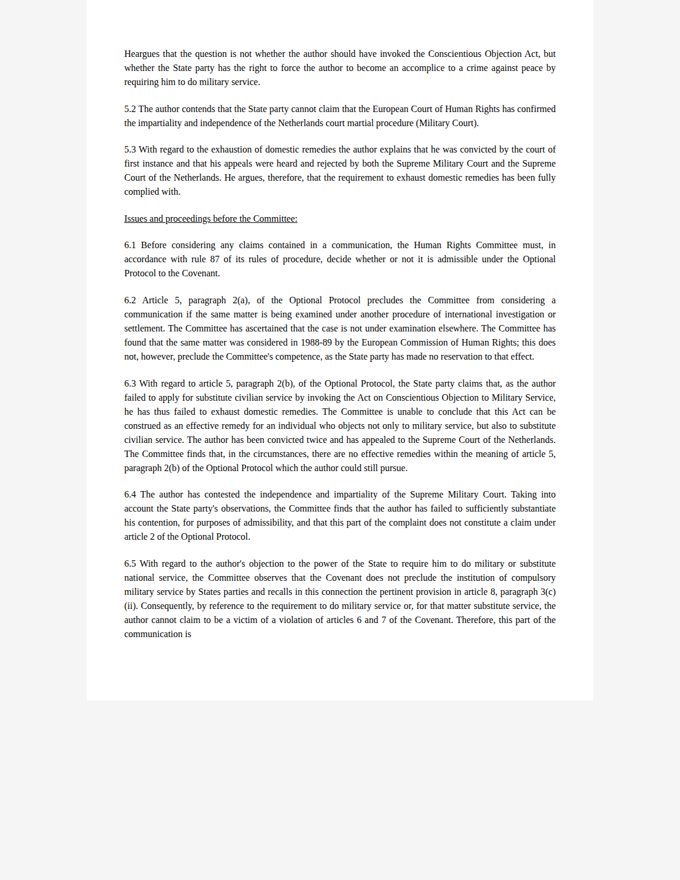Heargues that the question is not whether the author should have invoked the Conscientious Objection Act, but whether the State party has the right to force the author to become an accomplice to a crime against peace by requiring him to do military service.
5.2 The author contends that the State party cannot claim that the European Court of Human Rights has confirmed the impartiality and independence of the Netherlands court martial procedure (Military Court).
5.3 With regard to the exhaustion of domestic remedies the author explains that he was convicted by the court of first instance and that his appeals were heard and rejected by both the Supreme Military Court and the Supreme Court of the Netherlands. He argues, therefore, that the requirement to exhaust domestic remedies has been fully complied with.
Issues and proceedings before the Committee:
6.1 Before considering any claims contained in a communication, the Human Rights Committee must, in accordance with rule 87 of its rules of procedure, decide whether or not it is admissible under the Optional Protocol to the Covenant.
6.2 Article 5, paragraph 2(a), of the Optional Protocol precludes the Committee from considering a communication if the same matter is being examined under another procedure of international investigation or settlement. The Committee has ascertained that the case is not under examination elsewhere. The Committee has found that the same matter was considered in 1988-89 by the European Commission of Human Rights; this does not, however, preclude the Committee's competence, as the State party has made no reservation to that effect.
6.3 With regard to article 5, paragraph 2(b), of the Optional Protocol, the State party claims that, as the author failed to apply for substitute civilian service by invoking the Act on Conscientious Objection to Military Service, he has thus failed to exhaust domestic remedies. The Committee is unable to conclude that this Act can be construed as an effective remedy for an individual who objects not only to military service, but also to substitute civilian service. The author has been convicted twice and has appealed to the Supreme Court of the Netherlands. The Committee finds that, in the circumstances, there are no effective remedies within the meaning of article 5, paragraph 2(b) of the Optional Protocol which the author could still pursue.
6.4 The author has contested the independence and impartiality of the Supreme Military Court. Taking into account the State party's observations, the Committee finds that the author has failed to sufficiently substantiate his contention, for purposes of admissibility, and that this part of the complaint does not constitute a claim under article 2 of the Optional Protocol.
6.5 With regard to the author's objection to the power of the State to require him to do military or substitute national service, the Committee observes that the Covenant does not preclude the institution of compulsory military service by States parties and recalls in this connection the pertinent provision in article 8, paragraph 3(c)(ii). Consequently, by reference to the requirement to do military service or, for that matter substitute service, the author cannot claim to be a victim of a violation of articles 6 and 7 of the Covenant. Therefore, this part of the communication is